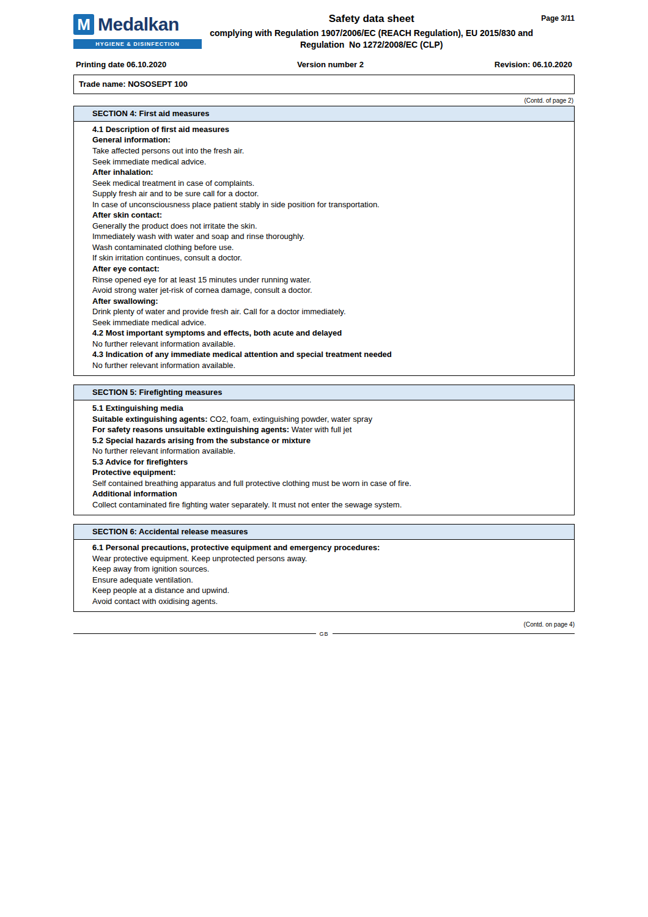M
Medalkan
HYGIENE & DISINFECTION
Safety data sheet
complying with Regulation 1907/2006/EC (REACH Regulation), EU 2015/830 and Regulation No 1272/2008/EC (CLP)
Page 3/11
Printing date 06.10.2020
Version number 2
Revision: 06.10.2020
Trade name: NOSOSEPT 100
(Contd. of page 2)
SECTION 4: First aid measures
4.1 Description of first aid measures
General information:
Take affected persons out into the fresh air.
Seek immediate medical advice.
After inhalation:
Seek medical treatment in case of complaints.
Supply fresh air and to be sure call for a doctor.
In case of unconsciousness place patient stably in side position for transportation.
After skin contact:
Generally the product does not irritate the skin.
Immediately wash with water and soap and rinse thoroughly.
Wash contaminated clothing before use.
If skin irritation continues, consult a doctor.
After eye contact:
Rinse opened eye for at least 15 minutes under running water.
Avoid strong water jet-risk of cornea damage, consult a doctor.
After swallowing:
Drink plenty of water and provide fresh air. Call for a doctor immediately.
Seek immediate medical advice.
4.2 Most important symptoms and effects, both acute and delayed
No further relevant information available.
4.3 Indication of any immediate medical attention and special treatment needed
No further relevant information available.
SECTION 5: Firefighting measures
5.1 Extinguishing media
Suitable extinguishing agents: CO2, foam, extinguishing powder, water spray
For safety reasons unsuitable extinguishing agents: Water with full jet
5.2 Special hazards arising from the substance or mixture
No further relevant information available.
5.3 Advice for firefighters
Protective equipment:
Self contained breathing apparatus and full protective clothing must be worn in case of fire.
Additional information
Collect contaminated fire fighting water separately. It must not enter the sewage system.
SECTION 6: Accidental release measures
6.1 Personal precautions, protective equipment and emergency procedures:
Wear protective equipment. Keep unprotected persons away.
Keep away from ignition sources.
Ensure adequate ventilation.
Keep people at a distance and upwind.
Avoid contact with oxidising agents.
(Contd. on page 4)
GB